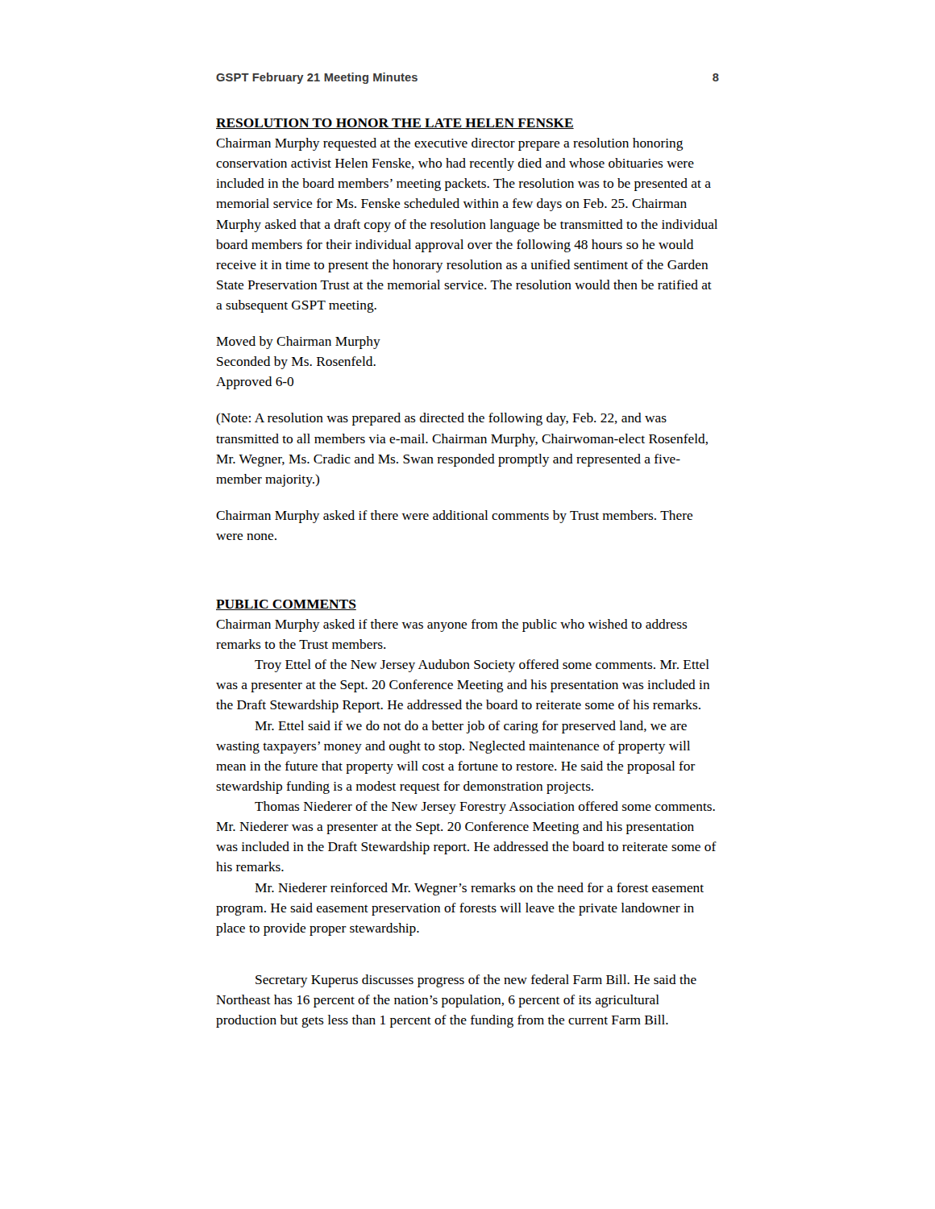GSPT February 21 Meeting Minutes 8
RESOLUTION TO HONOR THE LATE HELEN FENSKE
Chairman Murphy requested at the executive director prepare a resolution honoring conservation activist Helen Fenske, who had recently died and whose obituaries were included in the board members’ meeting packets. The resolution was to be presented at a memorial service for Ms. Fenske scheduled within a few days on Feb. 25. Chairman Murphy asked that a draft copy of the resolution language be transmitted to the individual board members for their individual approval over the following 48 hours so he would receive it in time to present the honorary resolution as a unified sentiment of the Garden State Preservation Trust at the memorial service. The resolution would then be ratified at a subsequent GSPT meeting.
Moved by Chairman Murphy
Seconded by Ms. Rosenfeld.
Approved 6-0
(Note: A resolution was prepared as directed the following day, Feb. 22, and was transmitted to all members via e-mail. Chairman Murphy, Chairwoman-elect Rosenfeld, Mr. Wegner, Ms. Cradic and Ms. Swan responded promptly and represented a five-member majority.)
Chairman Murphy asked if there were additional comments by Trust members. There were none.
PUBLIC COMMENTS
Chairman Murphy asked if there was anyone from the public who wished to address remarks to the Trust members.
Troy Ettel of the New Jersey Audubon Society offered some comments. Mr. Ettel was a presenter at the Sept. 20 Conference Meeting and his presentation was included in the Draft Stewardship Report. He addressed the board to reiterate some of his remarks.
Mr. Ettel said if we do not do a better job of caring for preserved land, we are wasting taxpayers’ money and ought to stop. Neglected maintenance of property will mean in the future that property will cost a fortune to restore. He said the proposal for stewardship funding is a modest request for demonstration projects.
Thomas Niederer of the New Jersey Forestry Association offered some comments. Mr. Niederer was a presenter at the Sept. 20 Conference Meeting and his presentation was included in the Draft Stewardship report. He addressed the board to reiterate some of his remarks.
Mr. Niederer reinforced Mr. Wegner’s remarks on the need for a forest easement program. He said easement preservation of forests will leave the private landowner in place to provide proper stewardship.
Secretary Kuperus discusses progress of the new federal Farm Bill. He said the Northeast has 16 percent of the nation’s population, 6 percent of its agricultural production but gets less than 1 percent of the funding from the current Farm Bill.